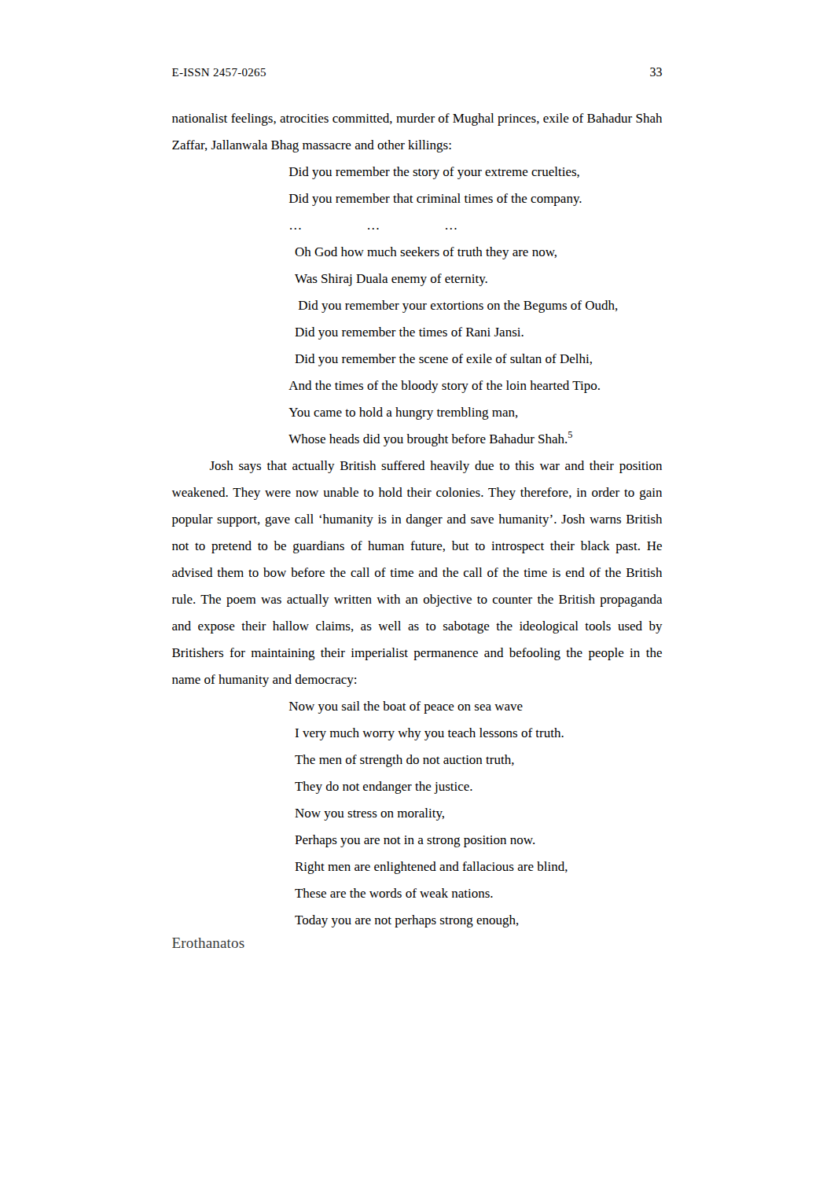E-ISSN 2457-0265
33
nationalist feelings, atrocities committed, murder of Mughal princes, exile of Bahadur Shah Zaffar, Jallanwala Bhag massacre and other killings:
Did you remember the story of your extreme cruelties,
Did you remember that criminal times of the company.
… … …
Oh God how much seekers of truth they are now,
Was Shiraj Duala enemy of eternity.
Did you remember your extortions on the Begums of Oudh,
Did you remember the times of Rani Jansi.
Did you remember the scene of exile of sultan of Delhi,
And the times of the bloody story of the loin hearted Tipo.
You came to hold a hungry trembling man,
Whose heads did you brought before Bahadur Shah.5
Josh says that actually British suffered heavily due to this war and their position weakened. They were now unable to hold their colonies. They therefore, in order to gain popular support, gave call ‘humanity is in danger and save humanity’. Josh warns British not to pretend to be guardians of human future, but to introspect their black past. He advised them to bow before the call of time and the call of the time is end of the British rule. The poem was actually written with an objective to counter the British propaganda and expose their hallow claims, as well as to sabotage the ideological tools used by Britishers for maintaining their imperialist permanence and befooling the people in the name of humanity and democracy:
Now you sail the boat of peace on sea wave
I very much worry why you teach lessons of truth.
The men of strength do not auction truth,
They do not endanger the justice.
Now you stress on morality,
Perhaps you are not in a strong position now.
Right men are enlightened and fallacious are blind,
These are the words of weak nations.
Today you are not perhaps strong enough,
Erothanatos